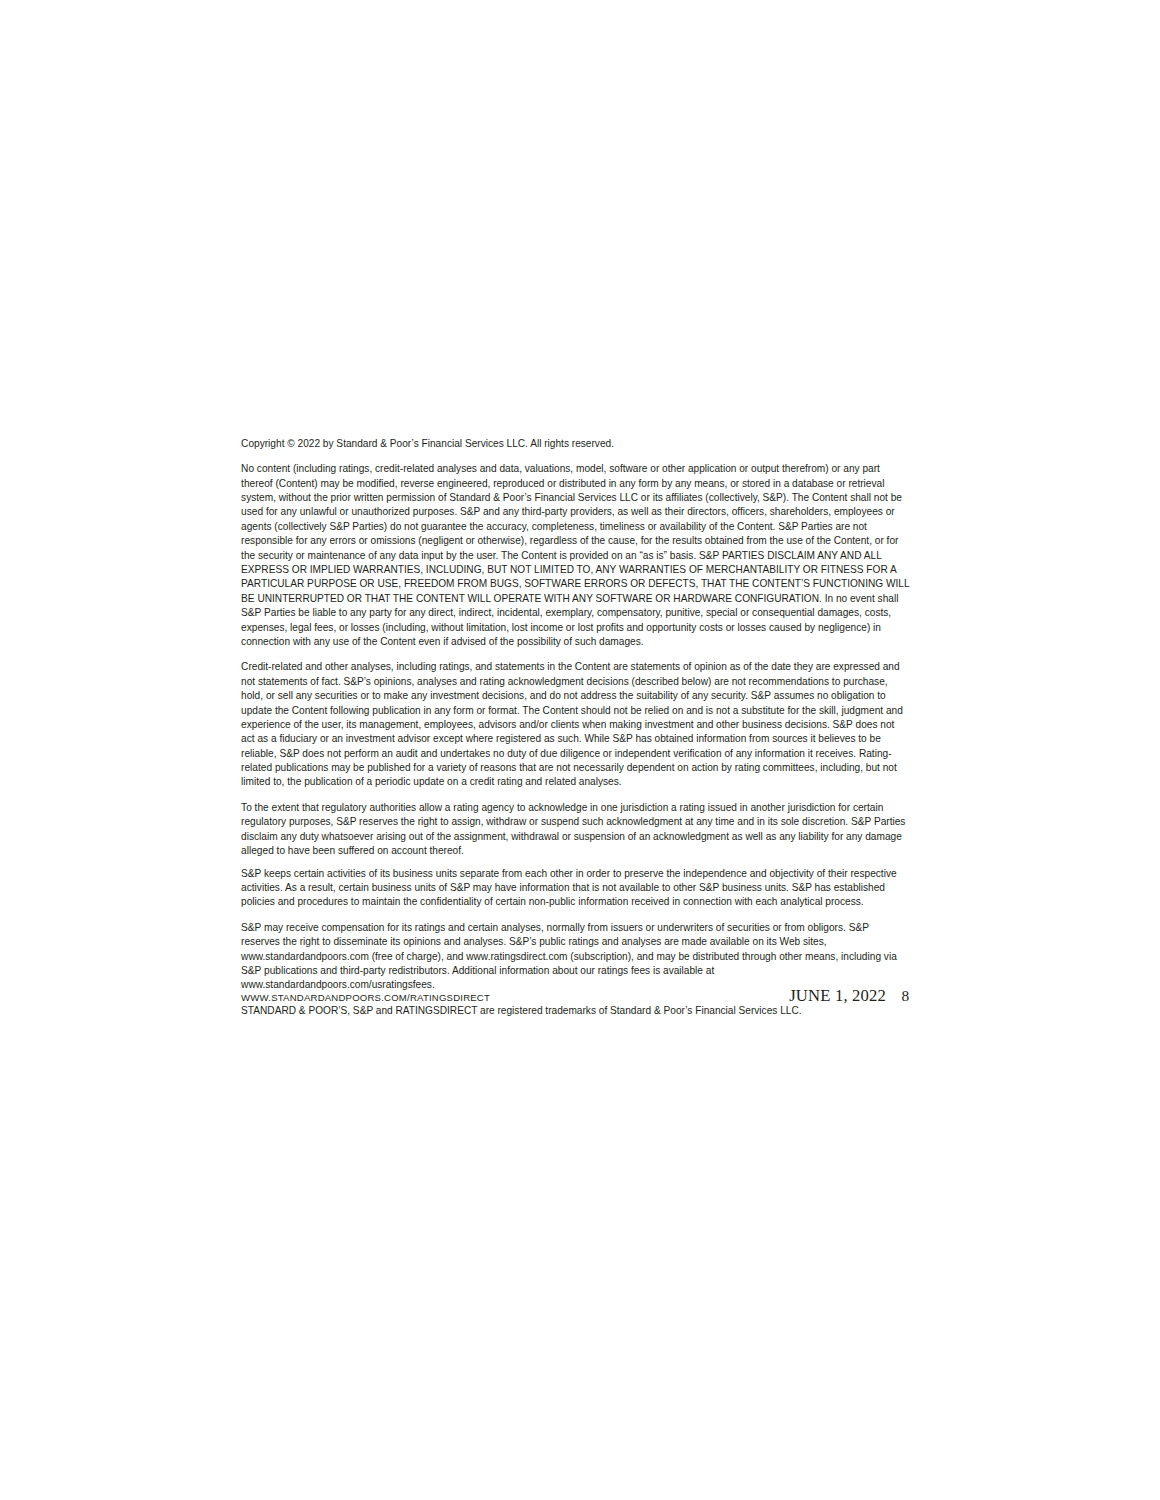Copyright © 2022 by Standard & Poor’s Financial Services LLC. All rights reserved.
No content (including ratings, credit-related analyses and data, valuations, model, software or other application or output therefrom) or any part thereof (Content) may be modified, reverse engineered, reproduced or distributed in any form by any means, or stored in a database or retrieval system, without the prior written permission of Standard & Poor’s Financial Services LLC or its affiliates (collectively, S&P). The Content shall not be used for any unlawful or unauthorized purposes. S&P and any third-party providers, as well as their directors, officers, shareholders, employees or agents (collectively S&P Parties) do not guarantee the accuracy, completeness, timeliness or availability of the Content. S&P Parties are not responsible for any errors or omissions (negligent or otherwise), regardless of the cause, for the results obtained from the use of the Content, or for the security or maintenance of any data input by the user. The Content is provided on an “as is” basis. S&P PARTIES DISCLAIM ANY AND ALL EXPRESS OR IMPLIED WARRANTIES, INCLUDING, BUT NOT LIMITED TO, ANY WARRANTIES OF MERCHANTABILITY OR FITNESS FOR A PARTICULAR PURPOSE OR USE, FREEDOM FROM BUGS, SOFTWARE ERRORS OR DEFECTS, THAT THE CONTENT’S FUNCTIONING WILL BE UNINTERRUPTED OR THAT THE CONTENT WILL OPERATE WITH ANY SOFTWARE OR HARDWARE CONFIGURATION. In no event shall S&P Parties be liable to any party for any direct, indirect, incidental, exemplary, compensatory, punitive, special or consequential damages, costs, expenses, legal fees, or losses (including, without limitation, lost income or lost profits and opportunity costs or losses caused by negligence) in connection with any use of the Content even if advised of the possibility of such damages.
Credit-related and other analyses, including ratings, and statements in the Content are statements of opinion as of the date they are expressed and not statements of fact. S&P’s opinions, analyses and rating acknowledgment decisions (described below) are not recommendations to purchase, hold, or sell any securities or to make any investment decisions, and do not address the suitability of any security. S&P assumes no obligation to update the Content following publication in any form or format. The Content should not be relied on and is not a substitute for the skill, judgment and experience of the user, its management, employees, advisors and/or clients when making investment and other business decisions. S&P does not act as a fiduciary or an investment advisor except where registered as such. While S&P has obtained information from sources it believes to be reliable, S&P does not perform an audit and undertakes no duty of due diligence or independent verification of any information it receives. Rating-related publications may be published for a variety of reasons that are not necessarily dependent on action by rating committees, including, but not limited to, the publication of a periodic update on a credit rating and related analyses.
To the extent that regulatory authorities allow a rating agency to acknowledge in one jurisdiction a rating issued in another jurisdiction for certain regulatory purposes, S&P reserves the right to assign, withdraw or suspend such acknowledgment at any time and in its sole discretion. S&P Parties disclaim any duty whatsoever arising out of the assignment, withdrawal or suspension of an acknowledgment as well as any liability for any damage alleged to have been suffered on account thereof.
S&P keeps certain activities of its business units separate from each other in order to preserve the independence and objectivity of their respective activities. As a result, certain business units of S&P may have information that is not available to other S&P business units. S&P has established policies and procedures to maintain the confidentiality of certain non-public information received in connection with each analytical process.
S&P may receive compensation for its ratings and certain analyses, normally from issuers or underwriters of securities or from obligors. S&P reserves the right to disseminate its opinions and analyses. S&P’s public ratings and analyses are made available on its Web sites, www.standardandpoors.com (free of charge), and www.ratingsdirect.com (subscription), and may be distributed through other means, including via S&P publications and third-party redistributors. Additional information about our ratings fees is available at www.standardandpoors.com/usratingsfees.
STANDARD & POOR’S, S&P and RATINGSDIRECT are registered trademarks of Standard & Poor’s Financial Services LLC.
WWW.STANDARDANDPOORS.COM/RATINGSDIRECT
JUNE 1, 20228